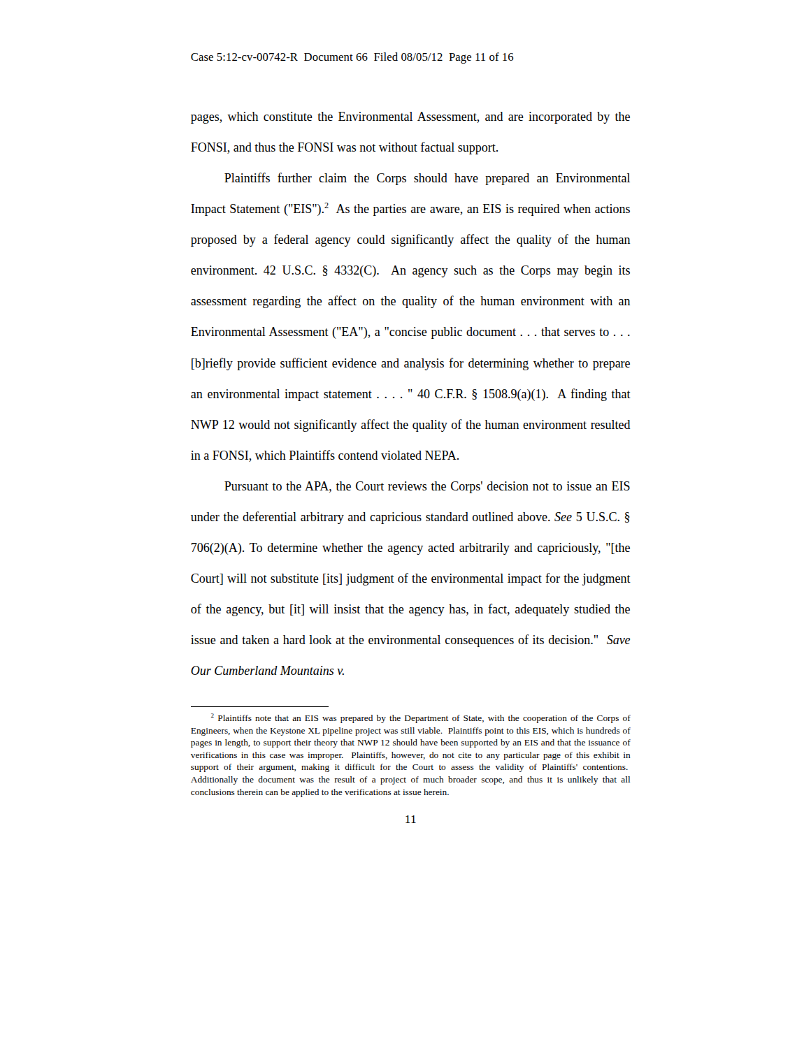Case 5:12-cv-00742-R Document 66 Filed 08/05/12 Page 11 of 16
pages, which constitute the Environmental Assessment, and are incorporated by the FONSI, and thus the FONSI was not without factual support.
Plaintiffs further claim the Corps should have prepared an Environmental Impact Statement ("EIS").2 As the parties are aware, an EIS is required when actions proposed by a federal agency could significantly affect the quality of the human environment. 42 U.S.C. § 4332(C). An agency such as the Corps may begin its assessment regarding the affect on the quality of the human environment with an Environmental Assessment ("EA"), a "concise public document . . . that serves to . . . [b]riefly provide sufficient evidence and analysis for determining whether to prepare an environmental impact statement . . . . " 40 C.F.R. § 1508.9(a)(1). A finding that NWP 12 would not significantly affect the quality of the human environment resulted in a FONSI, which Plaintiffs contend violated NEPA.
Pursuant to the APA, the Court reviews the Corps' decision not to issue an EIS under the deferential arbitrary and capricious standard outlined above. See 5 U.S.C. § 706(2)(A). To determine whether the agency acted arbitrarily and capriciously, "[the Court] will not substitute [its] judgment of the environmental impact for the judgment of the agency, but [it] will insist that the agency has, in fact, adequately studied the issue and taken a hard look at the environmental consequences of its decision." Save Our Cumberland Mountains v.
2 Plaintiffs note that an EIS was prepared by the Department of State, with the cooperation of the Corps of Engineers, when the Keystone XL pipeline project was still viable. Plaintiffs point to this EIS, which is hundreds of pages in length, to support their theory that NWP 12 should have been supported by an EIS and that the issuance of verifications in this case was improper. Plaintiffs, however, do not cite to any particular page of this exhibit in support of their argument, making it difficult for the Court to assess the validity of Plaintiffs' contentions. Additionally the document was the result of a project of much broader scope, and thus it is unlikely that all conclusions therein can be applied to the verifications at issue herein.
11